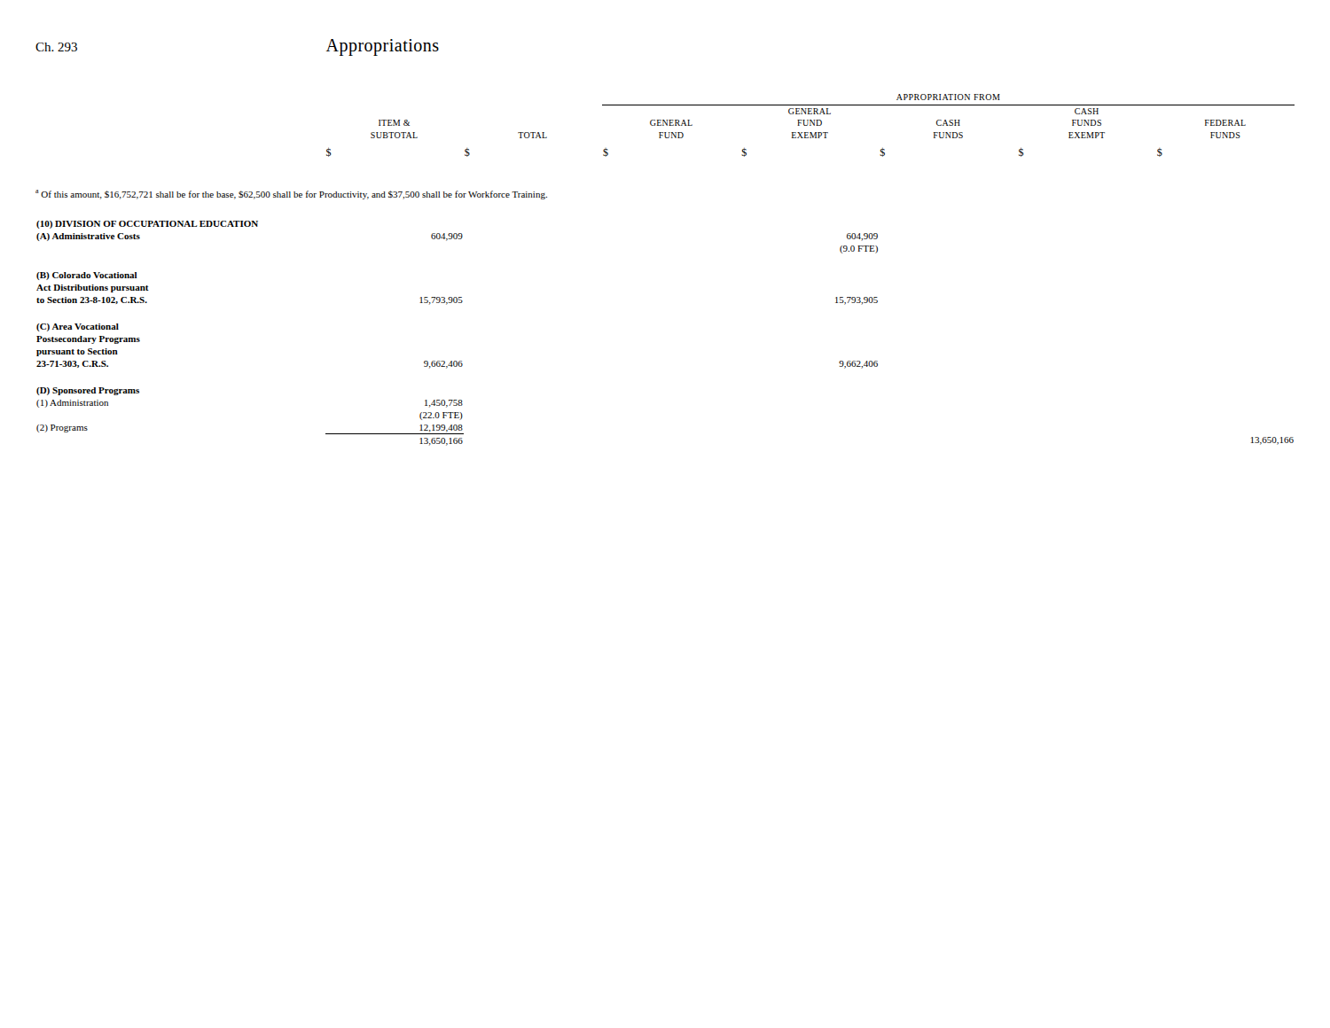Ch. 293
Appropriations
| | | | APPROPRIATION FROM |
| | | | | GENERAL | | CASH | |
| | ITEM & | | GENERAL | FUND | CASH | FUNDS | FEDERAL |
| | SUBTOTAL | TOTAL | FUND | EXEMPT | FUNDS | EXEMPT | FUNDS |
| | $ | $ | $ | $ | $ | $ | $ |
a Of this amount, $16,752,721 shall be for the base, $62,500 shall be for Productivity, and $37,500 shall be for Workforce Training.
| (10) DIVISION OF OCCUPATIONAL EDUCATION | | | | | | | |
| (A) Administrative Costs | 604,909 | | | 604,909 | | | |
| | | | | (9.0 FTE) | | | |
| (B) Colorado Vocational | | | | | | | |
| Act Distributions pursuant | | | | | | | |
| to Section 23-8-102, C.R.S. | 15,793,905 | | | 15,793,905 | | | |
| (C) Area Vocational | | | | | | | |
| Postsecondary Programs | | | | | | | |
| pursuant to Section | | | | | | | |
| 23-71-303, C.R.S. | 9,662,406 | | | 9,662,406 | | | |
| (D) Sponsored Programs | | | | | | | |
| (1) Administration | 1,450,758 | | | | | | |
| | (22.0 FTE) | | | | | | |
| (2) Programs | 12,199,408 | | | | | | |
| | 13,650,166 | | | | | | 13,650,166 |